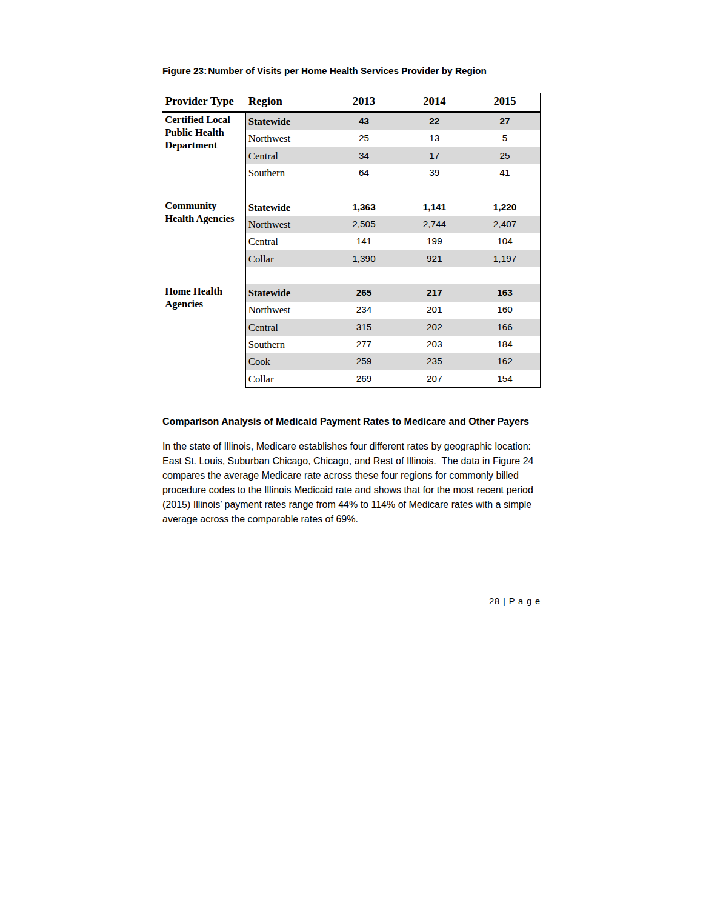Figure 23: Number of Visits per Home Health Services Provider by Region
| Provider Type | Region | 2013 | 2014 | 2015 |
| --- | --- | --- | --- | --- |
| Certified Local Public Health Department | Statewide | 43 | 22 | 27 |
| Northwest | 25 | 13 | 5 |
| Central | 34 | 17 | 25 |
| Southern | 64 | 39 | 41 |
| Community Health Agencies | Statewide | 1,363 | 1,141 | 1,220 |
| Northwest | 2,505 | 2,744 | 2,407 |
| Central | 141 | 199 | 104 |
| Collar | 1,390 | 921 | 1,197 |
| Home Health Agencies | Statewide | 265 | 217 | 163 |
| Northwest | 234 | 201 | 160 |
| Central | 315 | 202 | 166 |
| Southern | 277 | 203 | 184 |
| Cook | 259 | 235 | 162 |
| Collar | 269 | 207 | 154 |
Comparison Analysis of Medicaid Payment Rates to Medicare and Other Payers
In the state of Illinois, Medicare establishes four different rates by geographic location: East St. Louis, Suburban Chicago, Chicago, and Rest of Illinois. The data in Figure 24 compares the average Medicare rate across these four regions for commonly billed procedure codes to the Illinois Medicaid rate and shows that for the most recent period (2015) Illinois’ payment rates range from 44% to 114% of Medicare rates with a simple average across the comparable rates of 69%.
28 | P a g e